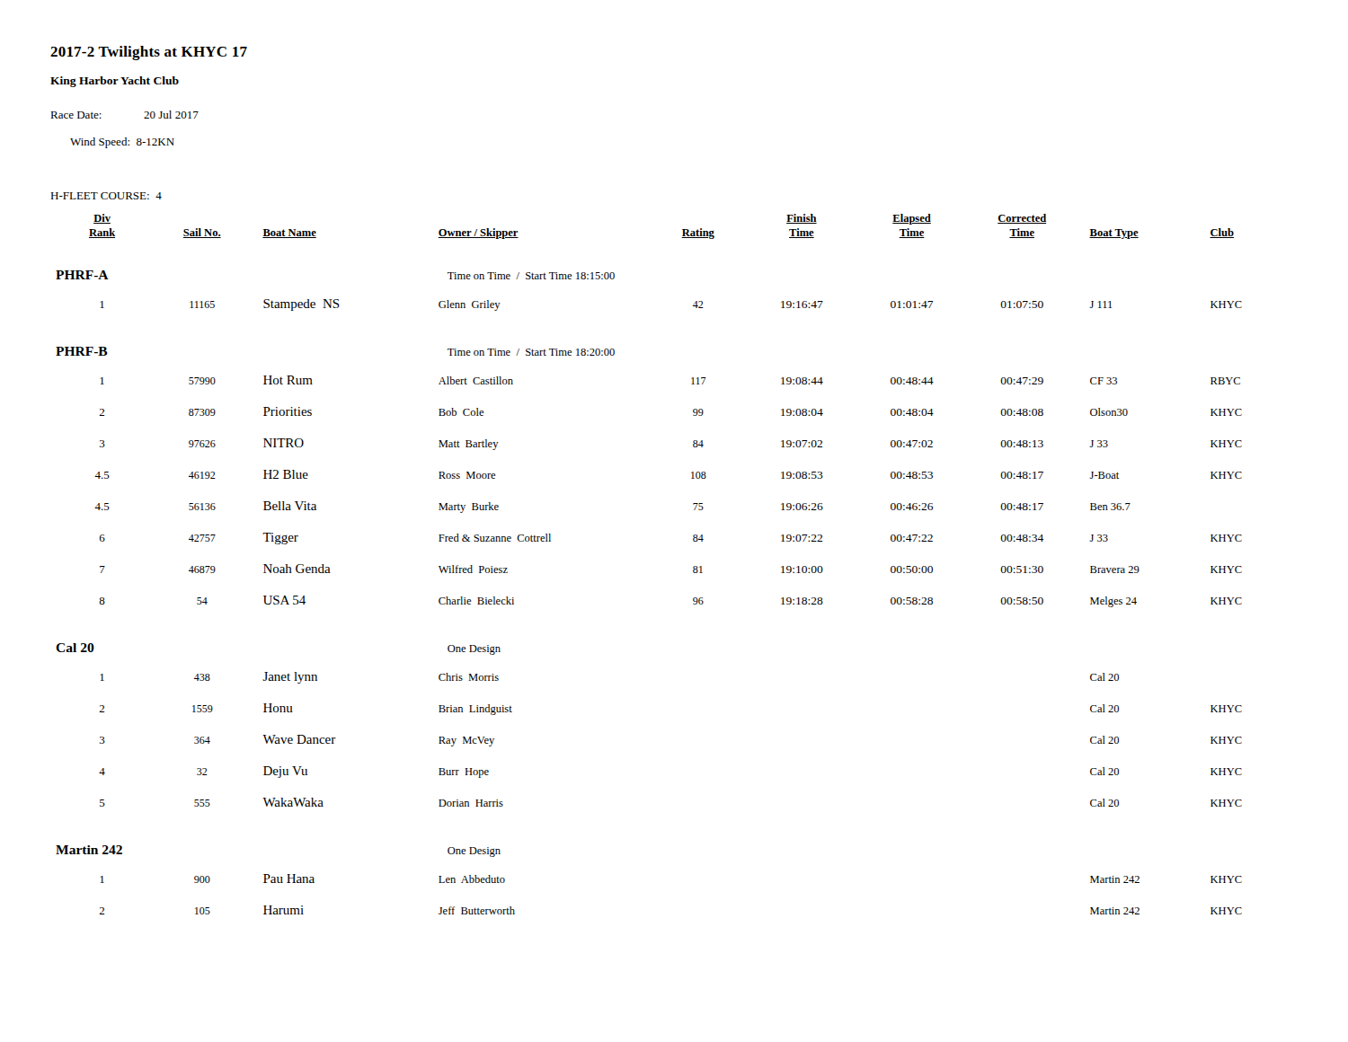2017-2 Twilights at KHYC 17
King Harbor Yacht Club
Race Date: 20 Jul 2017
Wind Speed: 8-12KN
H-FLEET COURSE: 4
| Div Rank | Sail No. | Boat Name | Owner / Skipper | Rating | Finish Time | Elapsed Time | Corrected Time | Boat Type | Club |
| --- | --- | --- | --- | --- | --- | --- | --- | --- | --- |
| PHRF-A | Time on Time / Start Time 18:15:00 |
| 1 | 11165 | Stampede NS | Glenn Griley | 42 | 19:16:47 | 01:01:47 | 01:07:50 | J 111 | KHYC |
| PHRF-B | Time on Time / Start Time 18:20:00 |
| 1 | 57990 | Hot Rum | Albert Castillon | 117 | 19:08:44 | 00:48:44 | 00:47:29 | CF 33 | RBYC |
| 2 | 87309 | Priorities | Bob Cole | 99 | 19:08:04 | 00:48:04 | 00:48:08 | Olson30 | KHYC |
| 3 | 97626 | NITRO | Matt Bartley | 84 | 19:07:02 | 00:47:02 | 00:48:13 | J 33 | KHYC |
| 4.5 | 46192 | H2 Blue | Ross Moore | 108 | 19:08:53 | 00:48:53 | 00:48:17 | J-Boat | KHYC |
| 4.5 | 56136 | Bella Vita | Marty Burke | 75 | 19:06:26 | 00:46:26 | 00:48:17 | Ben 36.7 | |
| 6 | 42757 | Tigger | Fred & Suzanne Cottrell | 84 | 19:07:22 | 00:47:22 | 00:48:34 | J 33 | KHYC |
| 7 | 46879 | Noah Genda | Wilfred Poiesz | 81 | 19:10:00 | 00:50:00 | 00:51:30 | Bravera 29 | KHYC |
| 8 | 54 | USA 54 | Charlie Bielecki | 96 | 19:18:28 | 00:58:28 | 00:58:50 | Melges 24 | KHYC |
| Cal 20 | One Design |
| 1 | 438 | Janet lynn | Chris Morris | | | | | Cal 20 | |
| 2 | 1559 | Honu | Brian Lindguist | | | | | Cal 20 | KHYC |
| 3 | 364 | Wave Dancer | Ray McVey | | | | | Cal 20 | KHYC |
| 4 | 32 | Deju Vu | Burr Hope | | | | | Cal 20 | KHYC |
| 5 | 555 | WakaWaka | Dorian Harris | | | | | Cal 20 | KHYC |
| Martin 242 | One Design |
| 1 | 900 | Pau Hana | Len Abbeduto | | | | | Martin 242 | KHYC |
| 2 | 105 | Harumi | Jeff Butterworth | | | | | Martin 242 | KHYC |